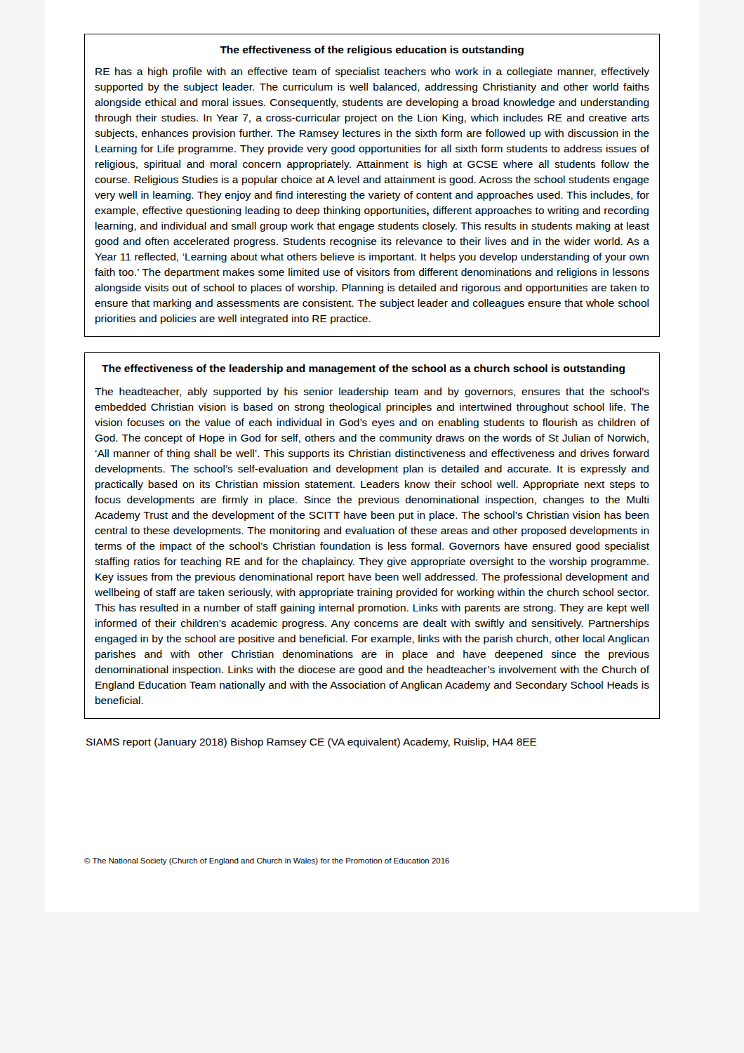The effectiveness of the religious education is outstanding
RE has a high profile with an effective team of specialist teachers who work in a collegiate manner, effectively supported by the subject leader. The curriculum is well balanced, addressing Christianity and other world faiths alongside ethical and moral issues. Consequently, students are developing a broad knowledge and understanding through their studies. In Year 7, a cross-curricular project on the Lion King, which includes RE and creative arts subjects, enhances provision further. The Ramsey lectures in the sixth form are followed up with discussion in the Learning for Life programme. They provide very good opportunities for all sixth form students to address issues of religious, spiritual and moral concern appropriately. Attainment is high at GCSE where all students follow the course. Religious Studies is a popular choice at A level and attainment is good. Across the school students engage very well in learning. They enjoy and find interesting the variety of content and approaches used. This includes, for example, effective questioning leading to deep thinking opportunities, different approaches to writing and recording learning, and individual and small group work that engage students closely. This results in students making at least good and often accelerated progress. Students recognise its relevance to their lives and in the wider world. As a Year 11 reflected, ‘Learning about what others believe is important. It helps you develop understanding of your own faith too.’ The department makes some limited use of visitors from different denominations and religions in lessons alongside visits out of school to places of worship. Planning is detailed and rigorous and opportunities are taken to ensure that marking and assessments are consistent. The subject leader and colleagues ensure that whole school priorities and policies are well integrated into RE practice.
The effectiveness of the leadership and management of the school as a church school is outstanding
The headteacher, ably supported by his senior leadership team and by governors, ensures that the school’s embedded Christian vision is based on strong theological principles and intertwined throughout school life. The vision focuses on the value of each individual in God’s eyes and on enabling students to flourish as children of God. The concept of Hope in God for self, others and the community draws on the words of St Julian of Norwich, ‘All manner of thing shall be well’. This supports its Christian distinctiveness and effectiveness and drives forward developments. The school’s self-evaluation and development plan is detailed and accurate. It is expressly and practically based on its Christian mission statement. Leaders know their school well. Appropriate next steps to focus developments are firmly in place. Since the previous denominational inspection, changes to the Multi Academy Trust and the development of the SCITT have been put in place. The school’s Christian vision has been central to these developments. The monitoring and evaluation of these areas and other proposed developments in terms of the impact of the school’s Christian foundation is less formal. Governors have ensured good specialist staffing ratios for teaching RE and for the chaplaincy. They give appropriate oversight to the worship programme. Key issues from the previous denominational report have been well addressed. The professional development and wellbeing of staff are taken seriously, with appropriate training provided for working within the church school sector. This has resulted in a number of staff gaining internal promotion. Links with parents are strong. They are kept well informed of their children’s academic progress. Any concerns are dealt with swiftly and sensitively. Partnerships engaged in by the school are positive and beneficial. For example, links with the parish church, other local Anglican parishes and with other Christian denominations are in place and have deepened since the previous denominational inspection. Links with the diocese are good and the headteacher’s involvement with the Church of England Education Team nationally and with the Association of Anglican Academy and Secondary School Heads is beneficial.
SIAMS report (January 2018) Bishop Ramsey CE (VA equivalent) Academy, Ruislip, HA4 8EE
© The National Society (Church of England and Church in Wales) for the Promotion of Education 2016